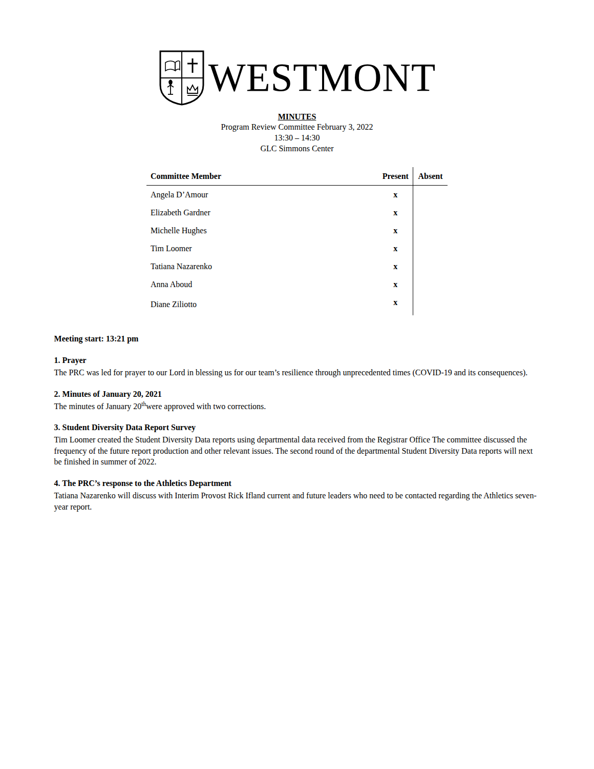WESTMONT
MINUTES
Program Review Committee February 3, 2022
13:30 – 14:30
GLC Simmons Center
| Committee Member | Present | Absent |
| --- | --- | --- |
| Angela D’Amour | x | |
| Elizabeth Gardner | x | |
| Michelle Hughes | x | |
| Tim Loomer | x | |
| Tatiana Nazarenko | x | |
| Anna Aboud | x | |
| Diane Ziliotto | x | |
Meeting start: 13:21 pm
1. Prayer
The PRC was led for prayer to our Lord in blessing us for our team’s resilience through unprecedented times (COVID-19 and its consequences).
2. Minutes of January 20, 2021
The minutes of January 20thwere approved with two corrections.
3. Student Diversity Data Report Survey
Tim Loomer created the Student Diversity Data reports using departmental data received from the Registrar Office The committee discussed the frequency of the future report production and other relevant issues. The second round of the departmental Student Diversity Data reports will next be finished in summer of 2022.
4. The PRC’s response to the Athletics Department
Tatiana Nazarenko will discuss with Interim Provost Rick Ifland current and future leaders who need to be contacted regarding the Athletics seven-year report.